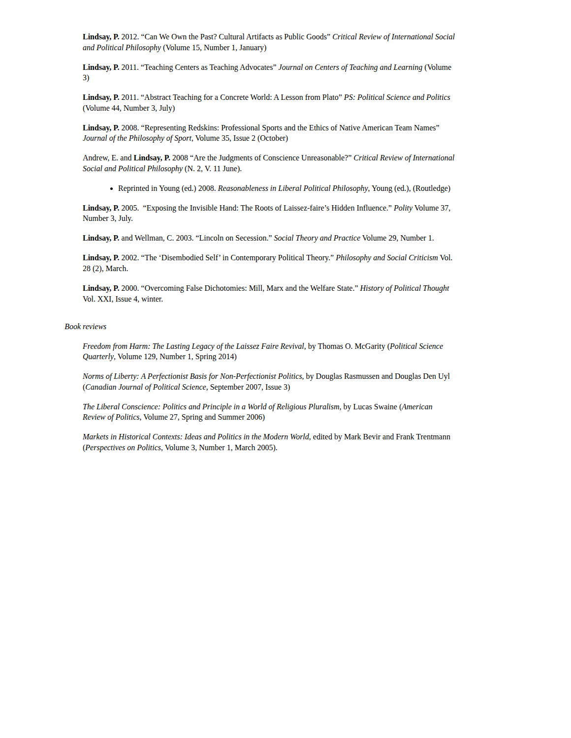Lindsay, P. 2012. “Can We Own the Past? Cultural Artifacts as Public Goods” Critical Review of International Social and Political Philosophy (Volume 15, Number 1, January)
Lindsay, P. 2011. “Teaching Centers as Teaching Advocates” Journal on Centers of Teaching and Learning (Volume 3)
Lindsay, P. 2011. “Abstract Teaching for a Concrete World: A Lesson from Plato” PS: Political Science and Politics (Volume 44, Number 3, July)
Lindsay, P. 2008. “Representing Redskins: Professional Sports and the Ethics of Native American Team Names” Journal of the Philosophy of Sport, Volume 35, Issue 2 (October)
Andrew, E. and Lindsay, P. 2008 “Are the Judgments of Conscience Unreasonable?” Critical Review of International Social and Political Philosophy (N. 2, V. 11 June).
Reprinted in Young (ed.) 2008. Reasonableness in Liberal Political Philosophy, Young (ed.), (Routledge)
Lindsay, P. 2005. “Exposing the Invisible Hand: The Roots of Laissez-faire’s Hidden Influence.” Polity Volume 37, Number 3, July.
Lindsay, P. and Wellman, C. 2003. “Lincoln on Secession.” Social Theory and Practice Volume 29, Number 1.
Lindsay, P. 2002. “The ‘Disembodied Self’ in Contemporary Political Theory.” Philosophy and Social Criticism Vol. 28 (2), March.
Lindsay, P. 2000. “Overcoming False Dichotomies: Mill, Marx and the Welfare State.” History of Political Thought Vol. XXI, Issue 4, winter.
Book reviews
Freedom from Harm: The Lasting Legacy of the Laissez Faire Revival, by Thomas O. McGarity (Political Science Quarterly, Volume 129, Number 1, Spring 2014)
Norms of Liberty: A Perfectionist Basis for Non-Perfectionist Politics, by Douglas Rasmussen and Douglas Den Uyl (Canadian Journal of Political Science, September 2007, Issue 3)
The Liberal Conscience: Politics and Principle in a World of Religious Pluralism, by Lucas Swaine (American Review of Politics, Volume 27, Spring and Summer 2006)
Markets in Historical Contexts: Ideas and Politics in the Modern World, edited by Mark Bevir and Frank Trentmann (Perspectives on Politics, Volume 3, Number 1, March 2005).